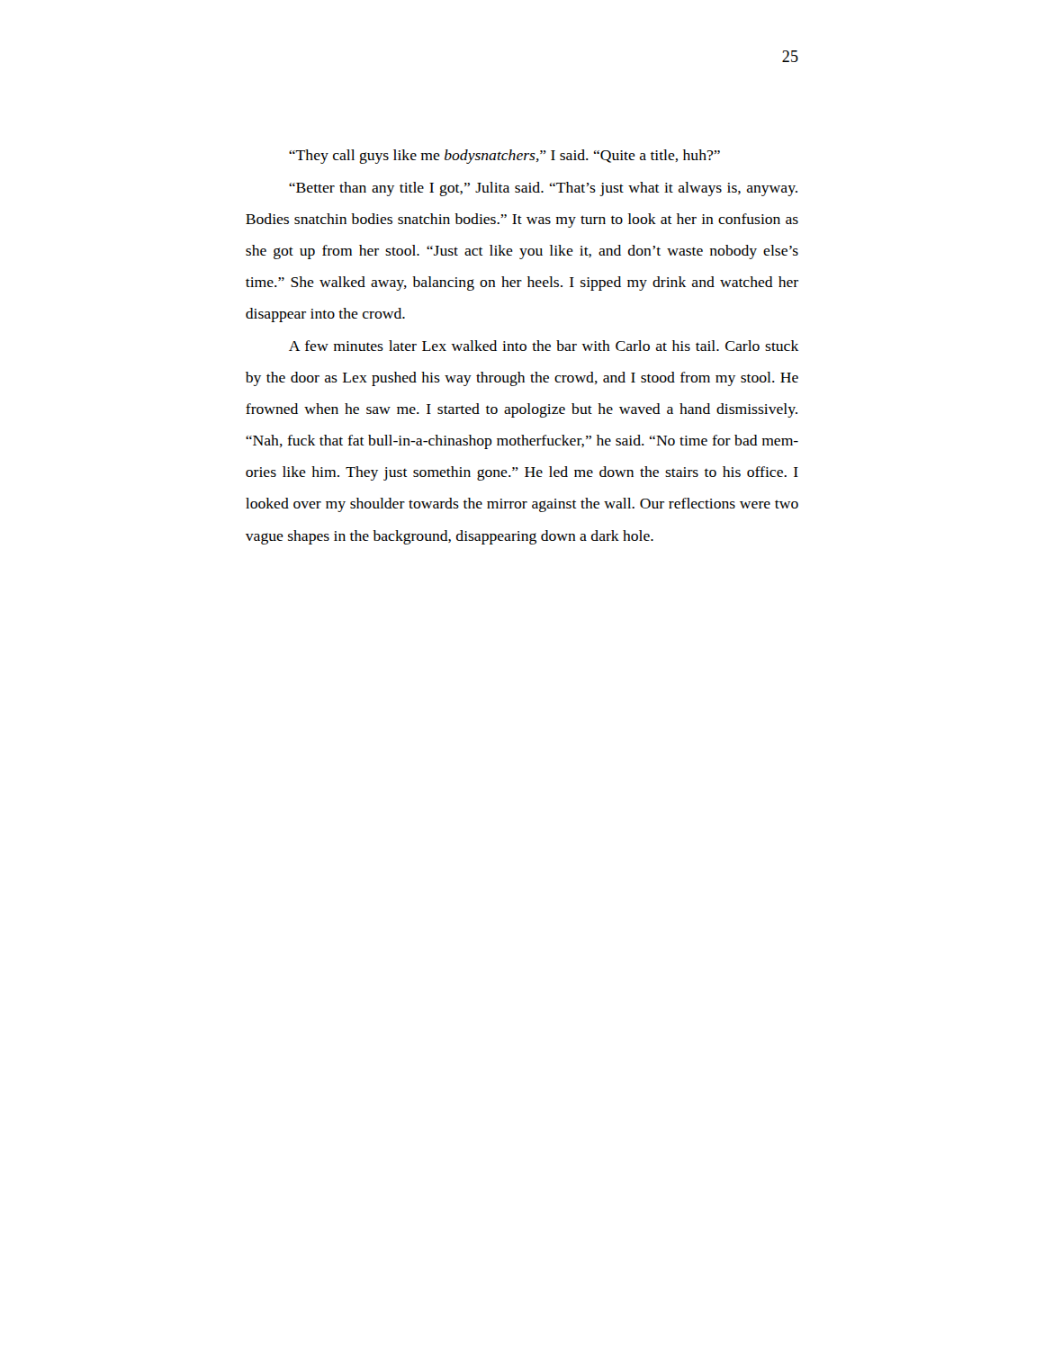25
“They call guys like me bodysnatchers,” I said. “Quite a title, huh?”
“Better than any title I got,” Julita said. “That’s just what it always is, anyway. Bodies snatchin bodies snatchin bodies.” It was my turn to look at her in confusion as she got up from her stool. “Just act like you like it, and don’t waste nobody else’s time.” She walked away, balancing on her heels. I sipped my drink and watched her disappear into the crowd.
A few minutes later Lex walked into the bar with Carlo at his tail. Carlo stuck by the door as Lex pushed his way through the crowd, and I stood from my stool. He frowned when he saw me. I started to apologize but he waved a hand dismissively. “Nah, fuck that fat bull-in-a-chinashop motherfucker,” he said. “No time for bad memories like him. They just somethin gone.” He led me down the stairs to his office. I looked over my shoulder towards the mirror against the wall. Our reflections were two vague shapes in the background, disappearing down a dark hole.